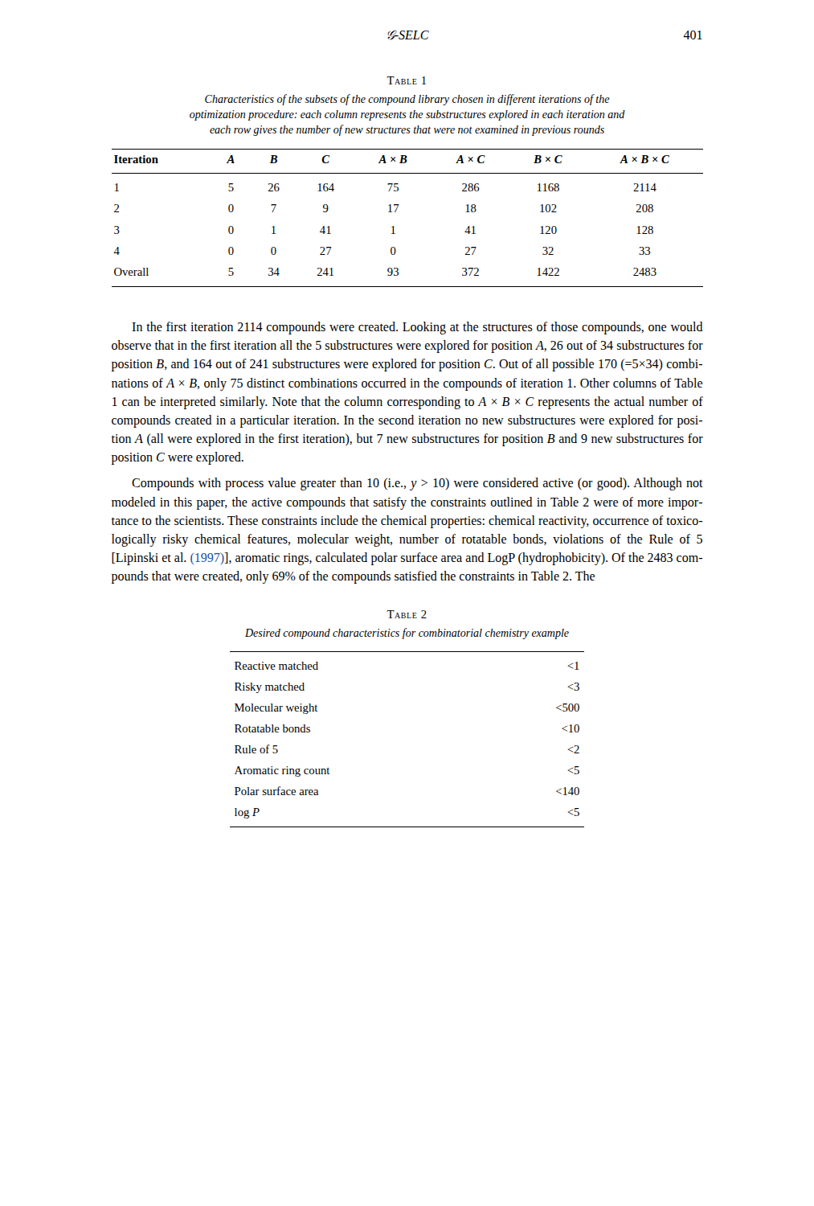𝒢-SELC 401
Table 1
Characteristics of the subsets of the compound library chosen in different iterations of the optimization procedure: each column represents the substructures explored in each iteration and each row gives the number of new structures that were not examined in previous rounds
| Iteration | A | B | C | A × B | A × C | B × C | A × B × C |
| --- | --- | --- | --- | --- | --- | --- | --- |
| 1 | 5 | 26 | 164 | 75 | 286 | 1168 | 2114 |
| 2 | 0 | 7 | 9 | 17 | 18 | 102 | 208 |
| 3 | 0 | 1 | 41 | 1 | 41 | 120 | 128 |
| 4 | 0 | 0 | 27 | 0 | 27 | 32 | 33 |
| Overall | 5 | 34 | 241 | 93 | 372 | 1422 | 2483 |
In the first iteration 2114 compounds were created. Looking at the structures of those compounds, one would observe that in the first iteration all the 5 substructures were explored for position A, 26 out of 34 substructures for position B, and 164 out of 241 substructures were explored for position C. Out of all possible 170 (=5×34) combinations of A × B, only 75 distinct combinations occurred in the compounds of iteration 1. Other columns of Table 1 can be interpreted similarly. Note that the column corresponding to A × B × C represents the actual number of compounds created in a particular iteration. In the second iteration no new substructures were explored for position A (all were explored in the first iteration), but 7 new substructures for position B and 9 new substructures for position C were explored.
Compounds with process value greater than 10 (i.e., y > 10) were considered active (or good). Although not modeled in this paper, the active compounds that satisfy the constraints outlined in Table 2 were of more importance to the scientists. These constraints include the chemical properties: chemical reactivity, occurrence of toxicologically risky chemical features, molecular weight, number of rotatable bonds, violations of the Rule of 5 [Lipinski et al. (1997)], aromatic rings, calculated polar surface area and LogP (hydrophobicity). Of the 2483 compounds that were created, only 69% of the compounds satisfied the constraints in Table 2. The
Table 2
Desired compound characteristics for combinatorial chemistry example
| Reactive matched | <1 |
| Risky matched | <3 |
| Molecular weight | <500 |
| Rotatable bonds | <10 |
| Rule of 5 | <2 |
| Aromatic ring count | <5 |
| Polar surface area | <140 |
| log P | <5 |